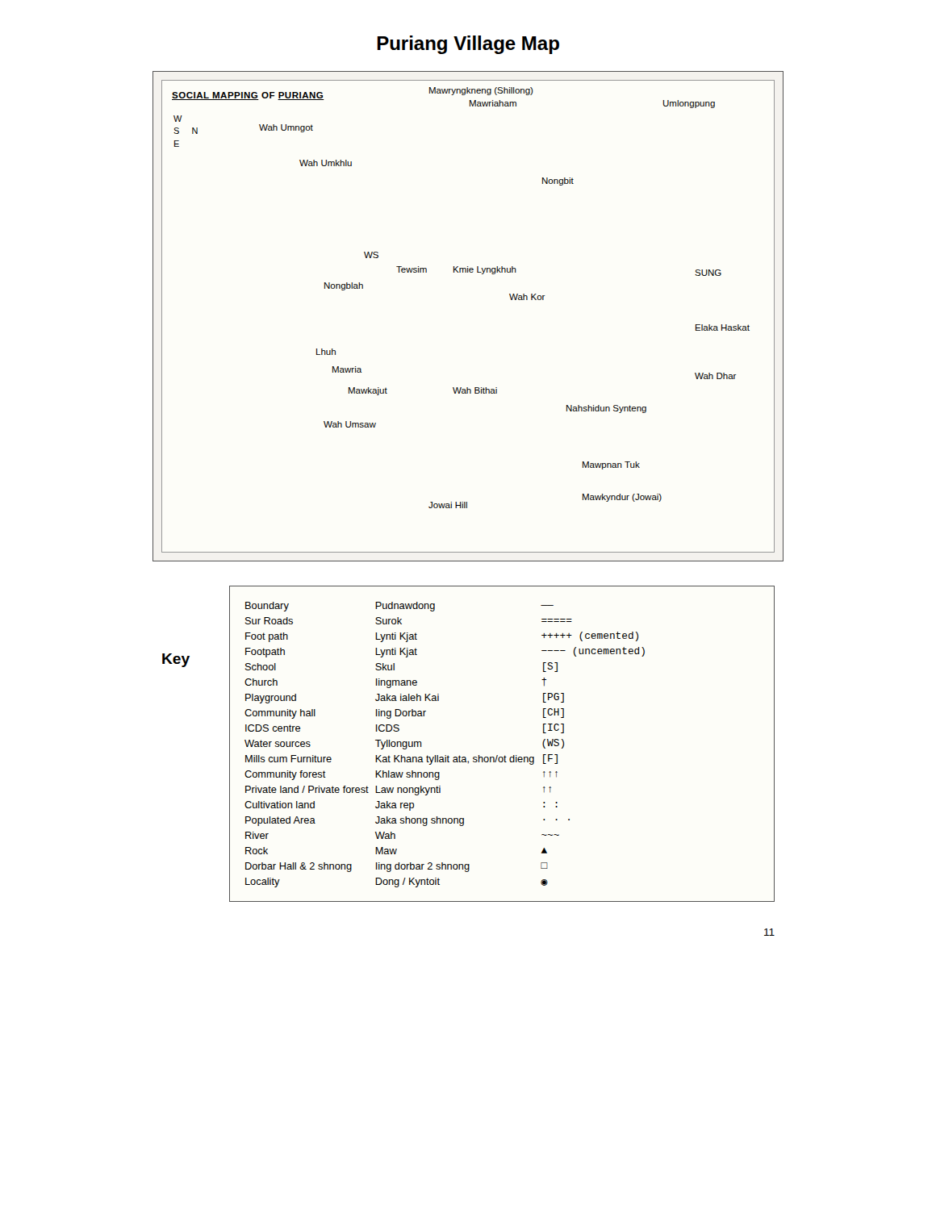Puriang Village Map
Social Mapping of Puriang
W
S N
E
Mawryngkneng (Shillong) Mawriaham Umlongpung Wah Umngot Wah Umkhlu Nongbit WS Tewsim Kmie Lyngkhuh Nongblah Wah Kor SUNG Elaka Haskat Wah Dhar Lhuh Mawria Mawkajut Wah Bithai Nahshidun Synteng Wah Umsaw Mawpnan Tuk Mawkyndur (Jowai) Jowai Hill
Key
| Boundary | Pudnawdong | —— |
| Sur Roads | Surok | ===== |
| Foot path | Lynti Kjat | +++++ (cemented) |
| Footpath | Lynti Kjat | −−−− (uncemented) |
| School | Skul | [S] |
| Church | Iingmane | † |
| Playground | Jaka ialeh Kai | [PG] |
| Community hall | Iing Dorbar | [CH] |
| ICDS centre | ICDS | [IC] |
| Water sources | Tyllongum | (WS) |
| Mills cum Furniture | Kat Khana tyllait ata, shon/ot dieng | [F] |
| Community forest | Khlaw shnong | ↑↑↑ |
| Private land / Private forest | Law nongkynti | ↑↑ |
| Cultivation land | Jaka rep | : : |
| Populated Area | Jaka shong shnong | · · · |
| River | Wah | ~~~ |
| Rock | Maw | ▲ |
| Dorbar Hall & 2 shnong | Iing dorbar 2 shnong | □ |
| Locality | Dong / Kyntoit | ◉ |
11